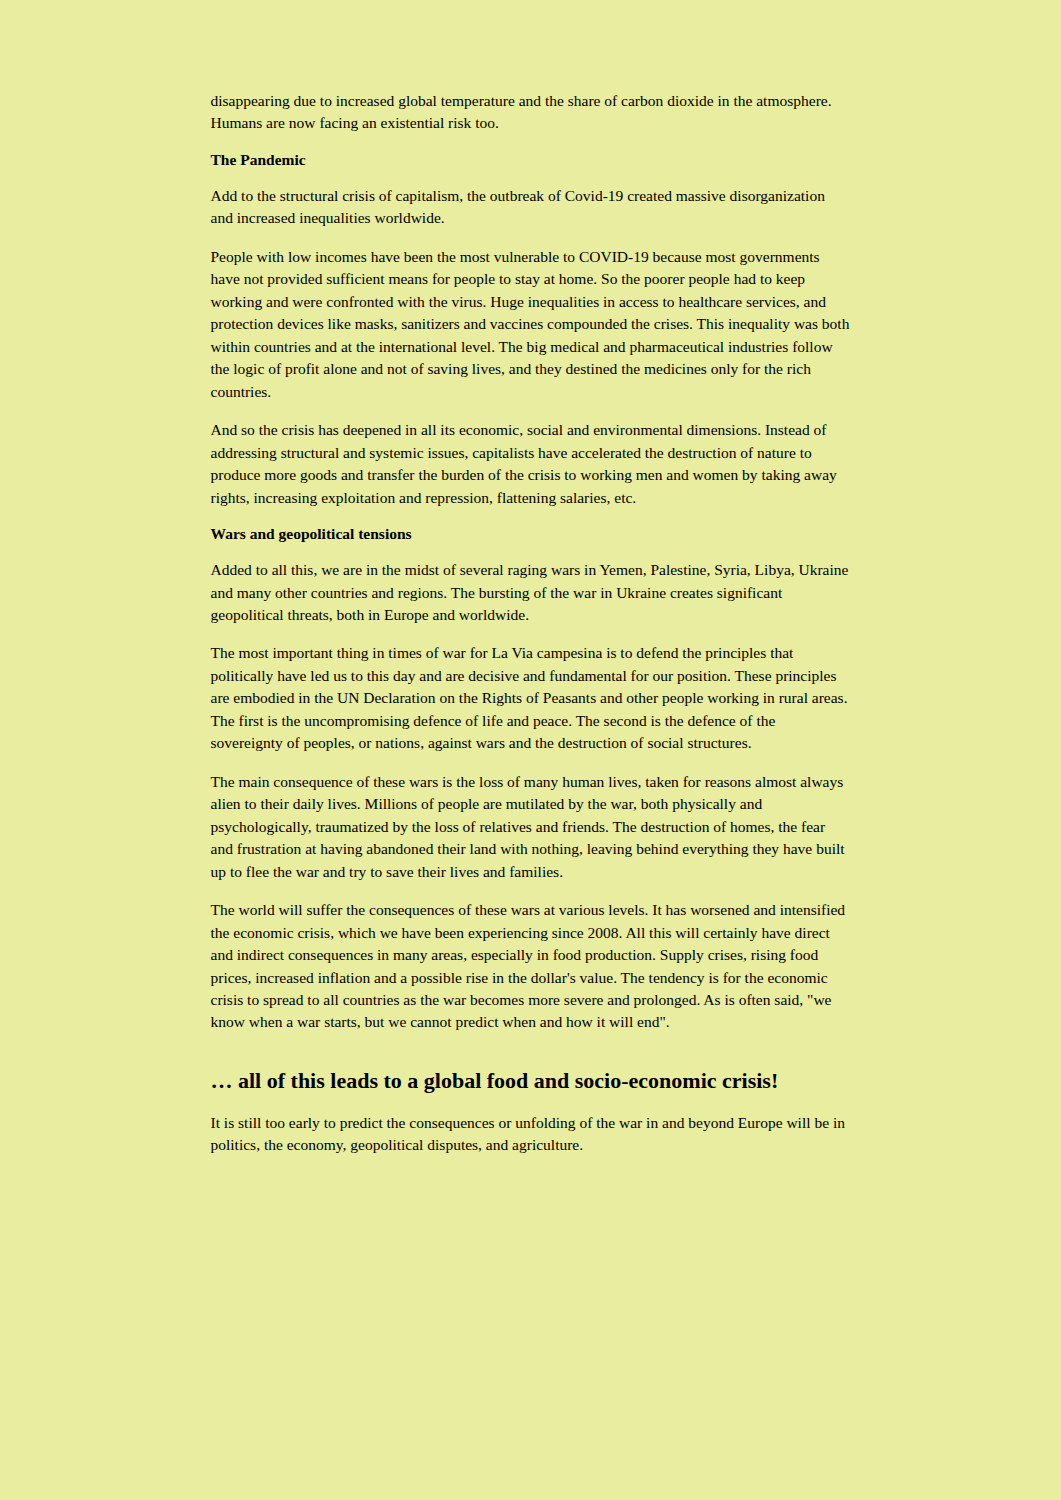disappearing due to increased global temperature and the share of carbon dioxide in the atmosphere. Humans are now facing an existential risk too.
The Pandemic
Add to the structural crisis of capitalism, the outbreak of Covid-19 created massive disorganization and increased inequalities worldwide.
People with low incomes have been the most vulnerable to COVID-19 because most governments have not provided sufficient means for people to stay at home. So the poorer people had to keep working and were confronted with the virus. Huge inequalities in access to healthcare services, and protection devices like masks, sanitizers and vaccines compounded the crises. This inequality was both within countries and at the international level. The big medical and pharmaceutical industries follow the logic of profit alone and not of saving lives, and they destined the medicines only for the rich countries.
And so the crisis has deepened in all its economic, social and environmental dimensions. Instead of addressing structural and systemic issues, capitalists have accelerated the destruction of nature to produce more goods and transfer the burden of the crisis to working men and women by taking away rights, increasing exploitation and repression, flattening salaries, etc.
Wars and geopolitical tensions
Added to all this, we are in the midst of several raging wars in Yemen, Palestine, Syria, Libya, Ukraine and many other countries and regions. The bursting of the war in Ukraine creates significant geopolitical threats, both in Europe and worldwide.
The most important thing in times of war for La Via campesina is to defend the principles that politically have led us to this day and are decisive and fundamental for our position. These principles are embodied in the UN Declaration on the Rights of Peasants and other people working in rural areas. The first is the uncompromising defence of life and peace. The second is the defence of the sovereignty of peoples, or nations, against wars and the destruction of social structures.
The main consequence of these wars is the loss of many human lives, taken for reasons almost always alien to their daily lives. Millions of people are mutilated by the war, both physically and psychologically, traumatized by the loss of relatives and friends. The destruction of homes, the fear and frustration at having abandoned their land with nothing, leaving behind everything they have built up to flee the war and try to save their lives and families.
The world will suffer the consequences of these wars at various levels. It has worsened and intensified the economic crisis, which we have been experiencing since 2008. All this will certainly have direct and indirect consequences in many areas, especially in food production. Supply crises, rising food prices, increased inflation and a possible rise in the dollar's value. The tendency is for the economic crisis to spread to all countries as the war becomes more severe and prolonged. As is often said, "we know when a war starts, but we cannot predict when and how it will end".
… all of this leads to a global food and socio-economic crisis!
It is still too early to predict the consequences or unfolding of the war in and beyond Europe will be in politics, the economy, geopolitical disputes, and agriculture.